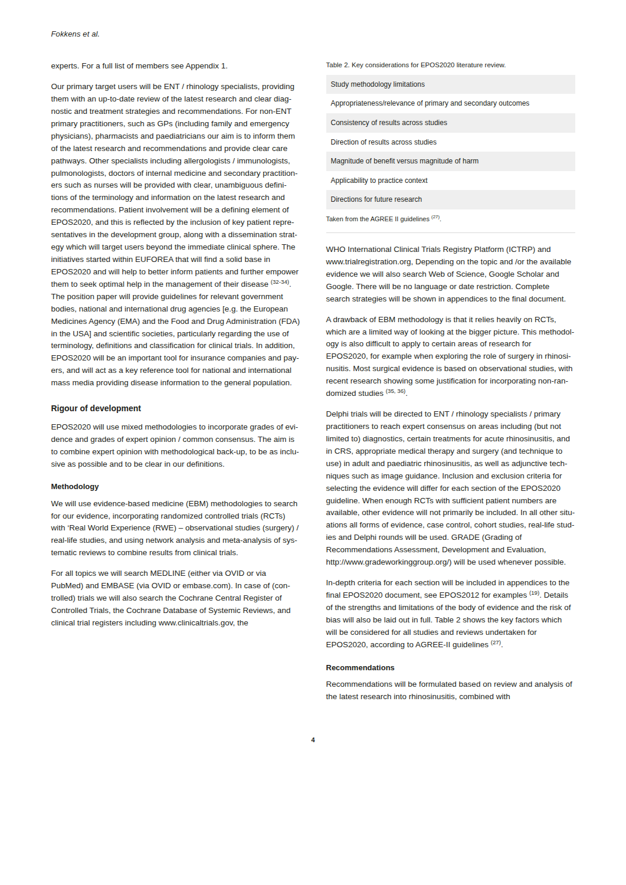Fokkens et al.
experts. For a full list of members see Appendix 1.
Our primary target users will be ENT / rhinology specialists, providing them with an up-to-date review of the latest research and clear diagnostic and treatment strategies and recommendations. For non-ENT primary practitioners, such as GPs (including family and emergency physicians), pharmacists and paediatricians our aim is to inform them of the latest research and recommendations and provide clear care pathways. Other specialists including allergologists / immunologists, pulmonologists, doctors of internal medicine and secondary practitioners such as nurses will be provided with clear, unambiguous definitions of the terminology and information on the latest research and recommendations. Patient involvement will be a defining element of EPOS2020, and this is reflected by the inclusion of key patient representatives in the development group, along with a dissemination strategy which will target users beyond the immediate clinical sphere. The initiatives started within EUFOREA that will find a solid base in EPOS2020 and will help to better inform patients and further empower them to seek optimal help in the management of their disease (32-34). The position paper will provide guidelines for relevant government bodies, national and international drug agencies [e.g. the European Medicines Agency (EMA) and the Food and Drug Administration (FDA) in the USA] and scientific societies, particularly regarding the use of terminology, definitions and classification for clinical trials. In addition, EPOS2020 will be an important tool for insurance companies and payers, and will act as a key reference tool for national and international mass media providing disease information to the general population.
Rigour of development
EPOS2020 will use mixed methodologies to incorporate grades of evidence and grades of expert opinion / common consensus. The aim is to combine expert opinion with methodological back-up, to be as inclusive as possible and to be clear in our definitions.
Methodology
We will use evidence-based medicine (EBM) methodologies to search for our evidence, incorporating randomized controlled trials (RCTs) with ‘Real World Experience (RWE) – observational studies (surgery) / real-life studies, and using network analysis and meta-analysis of systematic reviews to combine results from clinical trials.
For all topics we will search MEDLINE (either via OVID or via PubMed) and EMBASE (via OVID or embase.com). In case of (controlled) trials we will also search the Cochrane Central Register of Controlled Trials, the Cochrane Database of Systemic Reviews, and clinical trial registers including www.clinicaltrials.gov, the
Table 2. Key considerations for EPOS2020 literature review.
| Study methodology limitations |
| Appropriateness/relevance of primary and secondary outcomes |
| Consistency of results across studies |
| Direction of results across studies |
| Magnitude of benefit versus magnitude of harm |
| Applicability to practice context |
| Directions for future research |
Taken from the AGREE II guidelines (27).
WHO International Clinical Trials Registry Platform (ICTRP) and www.trialregistration.org, Depending on the topic and /or the available evidence we will also search Web of Science, Google Scholar and Google. There will be no language or date restriction. Complete search strategies will be shown in appendices to the final document.
A drawback of EBM methodology is that it relies heavily on RCTs, which are a limited way of looking at the bigger picture. This methodology is also difficult to apply to certain areas of research for EPOS2020, for example when exploring the role of surgery in rhinosinusitis. Most surgical evidence is based on observational studies, with recent research showing some justification for incorporating non-randomized studies (35, 36).
Delphi trials will be directed to ENT / rhinology specialists / primary practitioners to reach expert consensus on areas including (but not limited to) diagnostics, certain treatments for acute rhinosinusitis, and in CRS, appropriate medical therapy and surgery (and technique to use) in adult and paediatric rhinosinusitis, as well as adjunctive techniques such as image guidance. Inclusion and exclusion criteria for selecting the evidence will differ for each section of the EPOS2020 guideline. When enough RCTs with sufficient patient numbers are available, other evidence will not primarily be included. In all other situations all forms of evidence, case control, cohort studies, real-life studies and Delphi rounds will be used. GRADE (Grading of Recommendations Assessment, Development and Evaluation, http://www.gradeworkinggroup.org/) will be used whenever possible.
In-depth criteria for each section will be included in appendices to the final EPOS2020 document, see EPOS2012 for examples (19). Details of the strengths and limitations of the body of evidence and the risk of bias will also be laid out in full. Table 2 shows the key factors which will be considered for all studies and reviews undertaken for EPOS2020, according to AGREE-II guidelines (27).
Recommendations
Recommendations will be formulated based on review and analysis of the latest research into rhinosinusitis, combined with
4